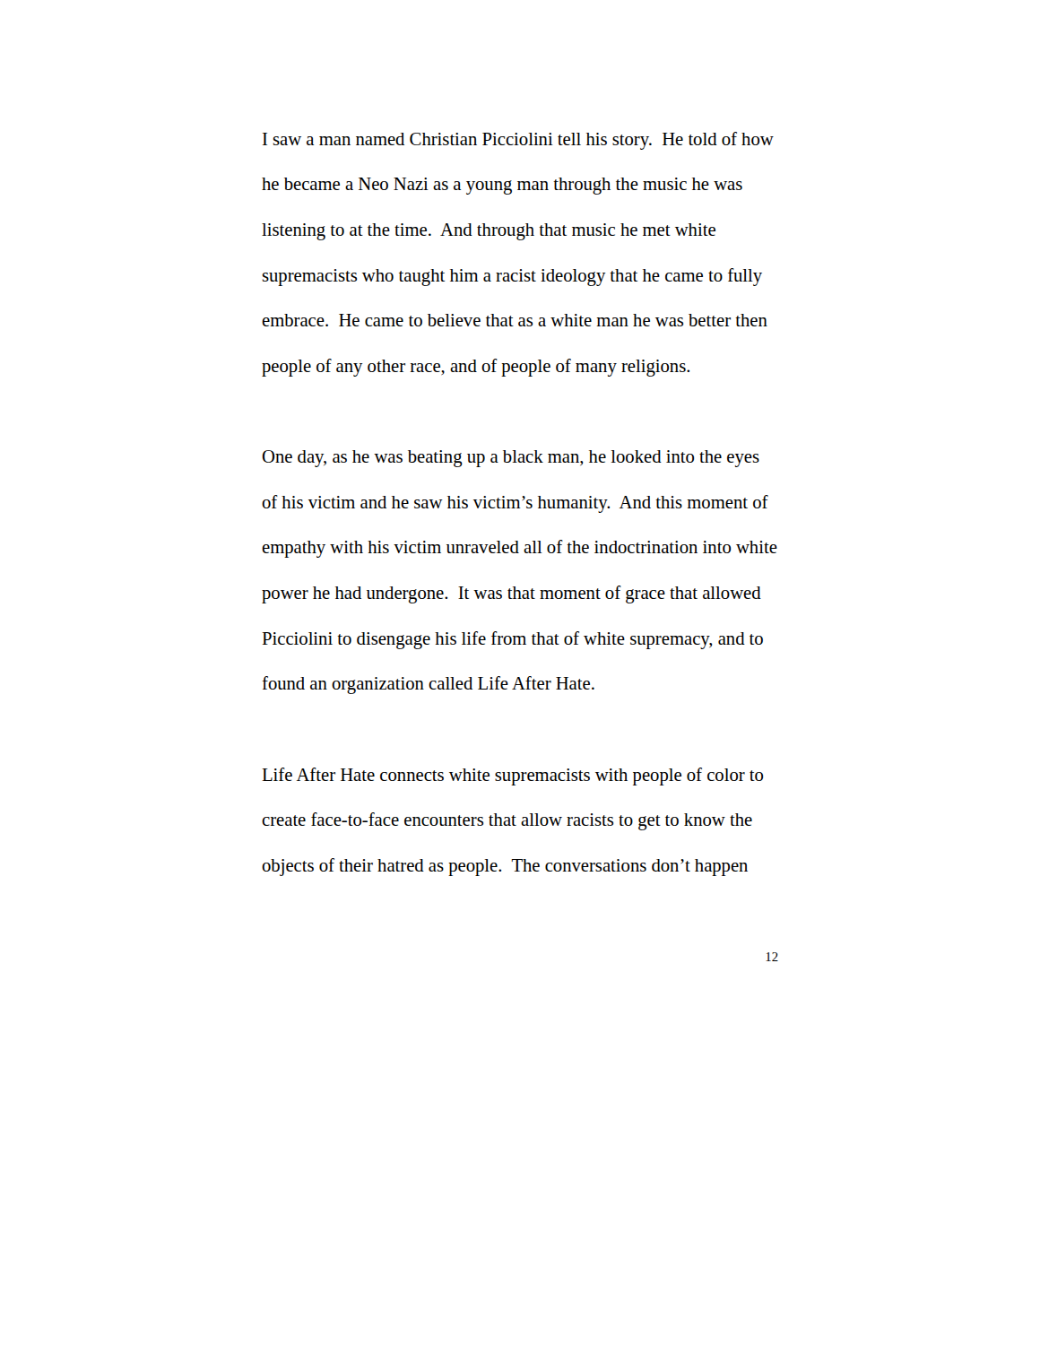I saw a man named Christian Picciolini tell his story. He told of how he became a Neo Nazi as a young man through the music he was listening to at the time. And through that music he met white supremacists who taught him a racist ideology that he came to fully embrace. He came to believe that as a white man he was better then people of any other race, and of people of many religions.
One day, as he was beating up a black man, he looked into the eyes of his victim and he saw his victim’s humanity. And this moment of empathy with his victim unraveled all of the indoctrination into white power he had undergone. It was that moment of grace that allowed Picciolini to disengage his life from that of white supremacy, and to found an organization called Life After Hate.
Life After Hate connects white supremacists with people of color to create face-to-face encounters that allow racists to get to know the objects of their hatred as people. The conversations don’t happen
12